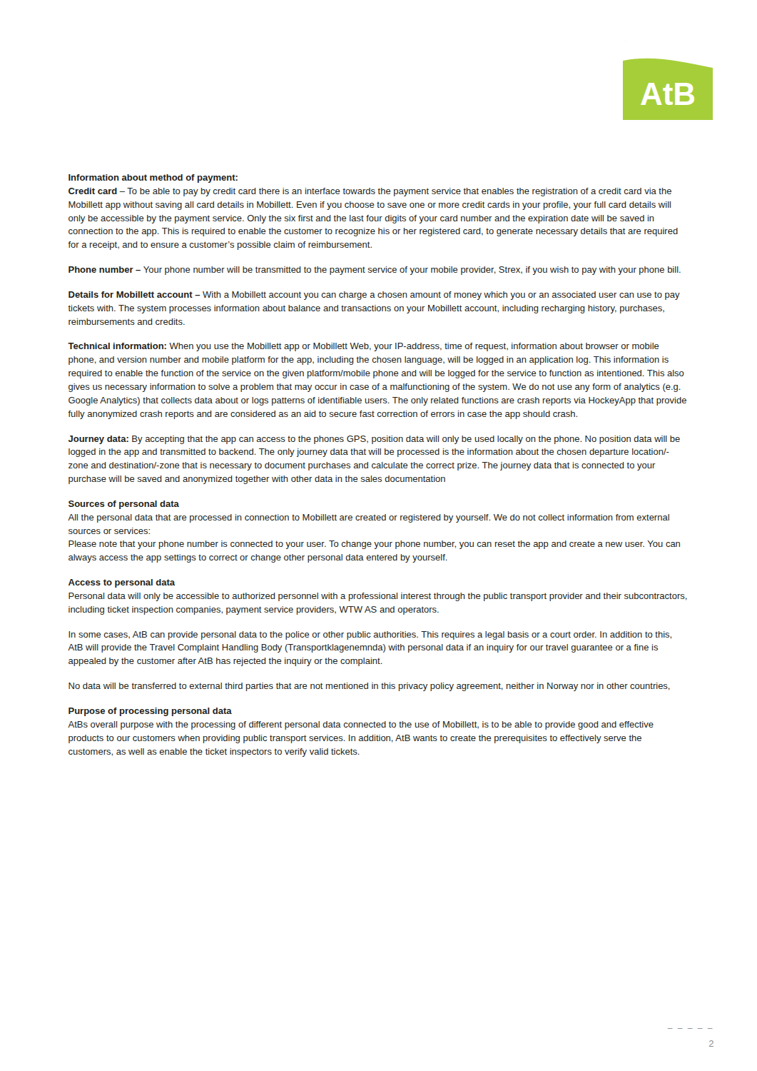AtB
Information about method of payment:
Credit card – To be able to pay by credit card there is an interface towards the payment service that enables the registration of a credit card via the Mobillett app without saving all card details in Mobillett. Even if you choose to save one or more credit cards in your profile, your full card details will only be accessible by the payment service. Only the six first and the last four digits of your card number and the expiration date will be saved in connection to the app. This is required to enable the customer to recognize his or her registered card, to generate necessary details that are required for a receipt, and to ensure a customer’s possible claim of reimbursement.
Phone number – Your phone number will be transmitted to the payment service of your mobile provider, Strex, if you wish to pay with your phone bill.
Details for Mobillett account – With a Mobillett account you can charge a chosen amount of money which you or an associated user can use to pay tickets with. The system processes information about balance and transactions on your Mobillett account, including recharging history, purchases, reimbursements and credits.
Technical information: When you use the Mobillett app or Mobillett Web, your IP-address, time of request, information about browser or mobile phone, and version number and mobile platform for the app, including the chosen language, will be logged in an application log. This information is required to enable the function of the service on the given platform/mobile phone and will be logged for the service to function as intentioned. This also gives us necessary information to solve a problem that may occur in case of a malfunctioning of the system. We do not use any form of analytics (e.g. Google Analytics) that collects data about or logs patterns of identifiable users. The only related functions are crash reports via HockeyApp that provide fully anonymized crash reports and are considered as an aid to secure fast correction of errors in case the app should crash.
Journey data: By accepting that the app can access to the phones GPS, position data will only be used locally on the phone. No position data will be logged in the app and transmitted to backend. The only journey data that will be processed is the information about the chosen departure location/-zone and destination/-zone that is necessary to document purchases and calculate the correct prize. The journey data that is connected to your purchase will be saved and anonymized together with other data in the sales documentation
Sources of personal data
All the personal data that are processed in connection to Mobillett are created or registered by yourself. We do not collect information from external sources or services:
Please note that your phone number is connected to your user. To change your phone number, you can reset the app and create a new user. You can always access the app settings to correct or change other personal data entered by yourself.
Access to personal data
Personal data will only be accessible to authorized personnel with a professional interest through the public transport provider and their subcontractors, including ticket inspection companies, payment service providers, WTW AS and operators.
In some cases, AtB can provide personal data to the police or other public authorities. This requires a legal basis or a court order. In addition to this, AtB will provide the Travel Complaint Handling Body (Transportklagenemnda) with personal data if an inquiry for our travel guarantee or a fine is appealed by the customer after AtB has rejected the inquiry or the complaint.
No data will be transferred to external third parties that are not mentioned in this privacy policy agreement, neither in Norway nor in other countries,
Purpose of processing personal data
AtBs overall purpose with the processing of different personal data connected to the use of Mobillett, is to be able to provide good and effective products to our customers when providing public transport services. In addition, AtB wants to create the prerequisites to effectively serve the customers, as well as enable the ticket inspectors to verify valid tickets.
– – – – –
2